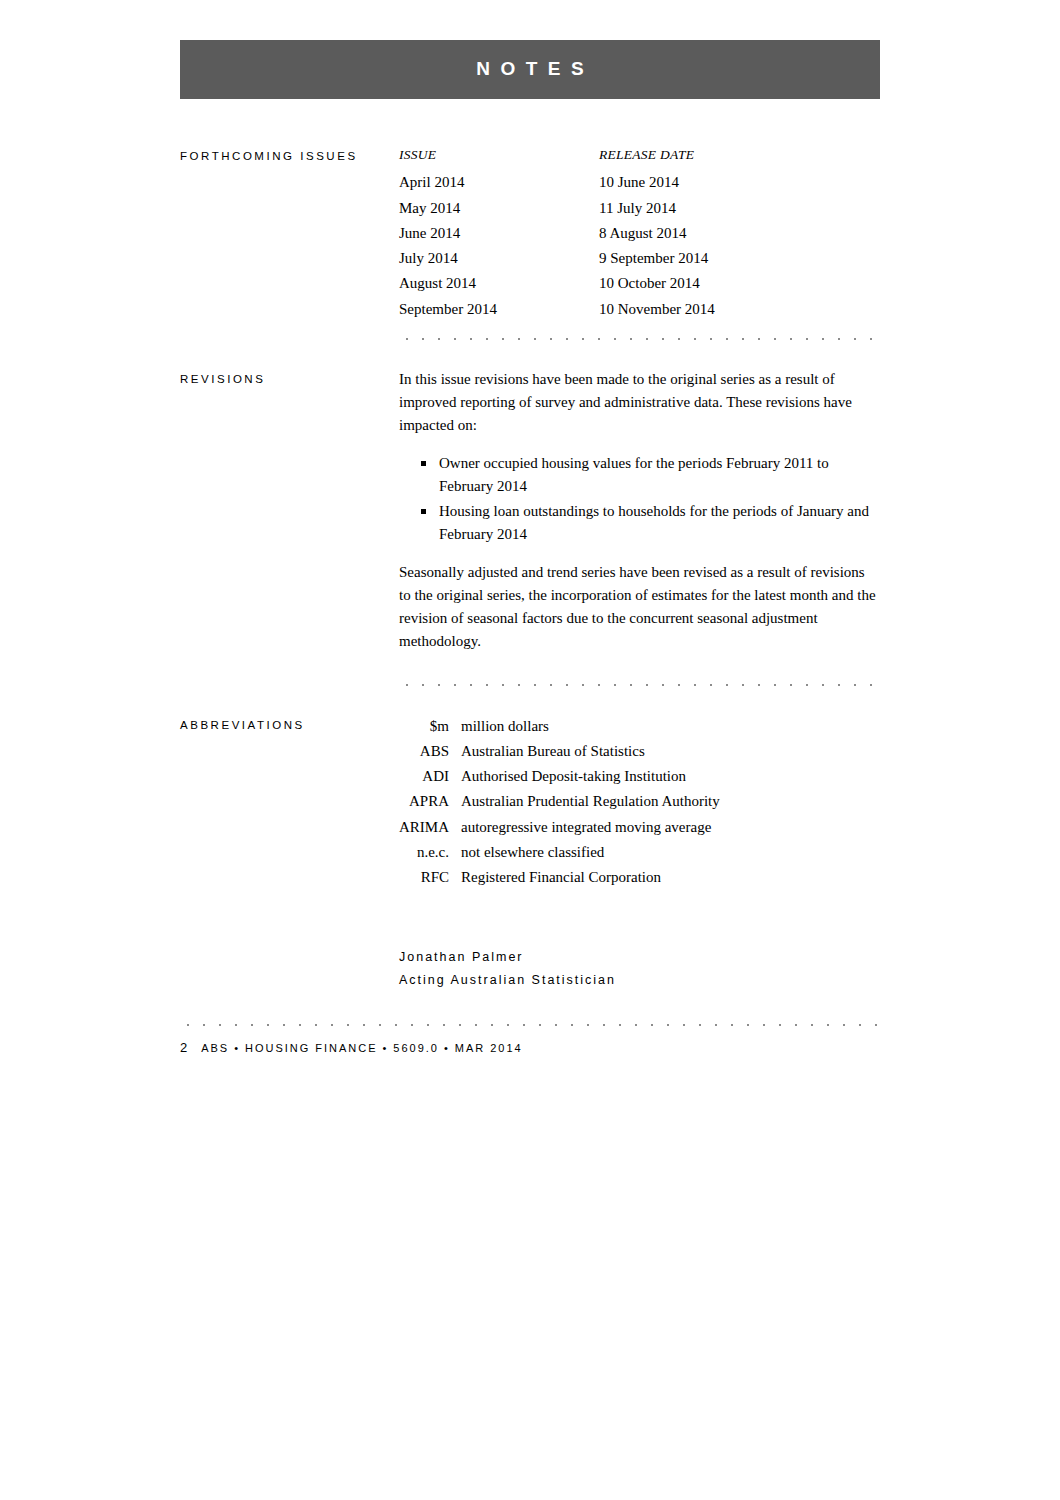NOTES
Forthcoming issues
| ISSUE | RELEASE DATE |
| --- | --- |
| April 2014 | 10 June 2014 |
| May 2014 | 11 July 2014 |
| June 2014 | 8 August 2014 |
| July 2014 | 9 September 2014 |
| August 2014 | 10 October 2014 |
| September 2014 | 10 November 2014 |
Revisions
In this issue revisions have been made to the original series as a result of improved reporting of survey and administrative data. These revisions have impacted on:
Owner occupied housing values for the periods February 2011 to February 2014
Housing loan outstandings to households for the periods of January and February 2014
Seasonally adjusted and trend series have been revised as a result of revisions to the original series, the incorporation of estimates for the latest month and the revision of seasonal factors due to the concurrent seasonal adjustment methodology.
Abbreviations
| $m | million dollars |
| ABS | Australian Bureau of Statistics |
| ADI | Authorised Deposit-taking Institution |
| APRA | Australian Prudential Regulation Authority |
| ARIMA | autoregressive integrated moving average |
| n.e.c. | not elsewhere classified |
| RFC | Registered Financial Corporation |
Jonathan Palmer
Acting Australian Statistician
2 ABS • HOUSING FINANCE • 5609.0 • MAR 2014